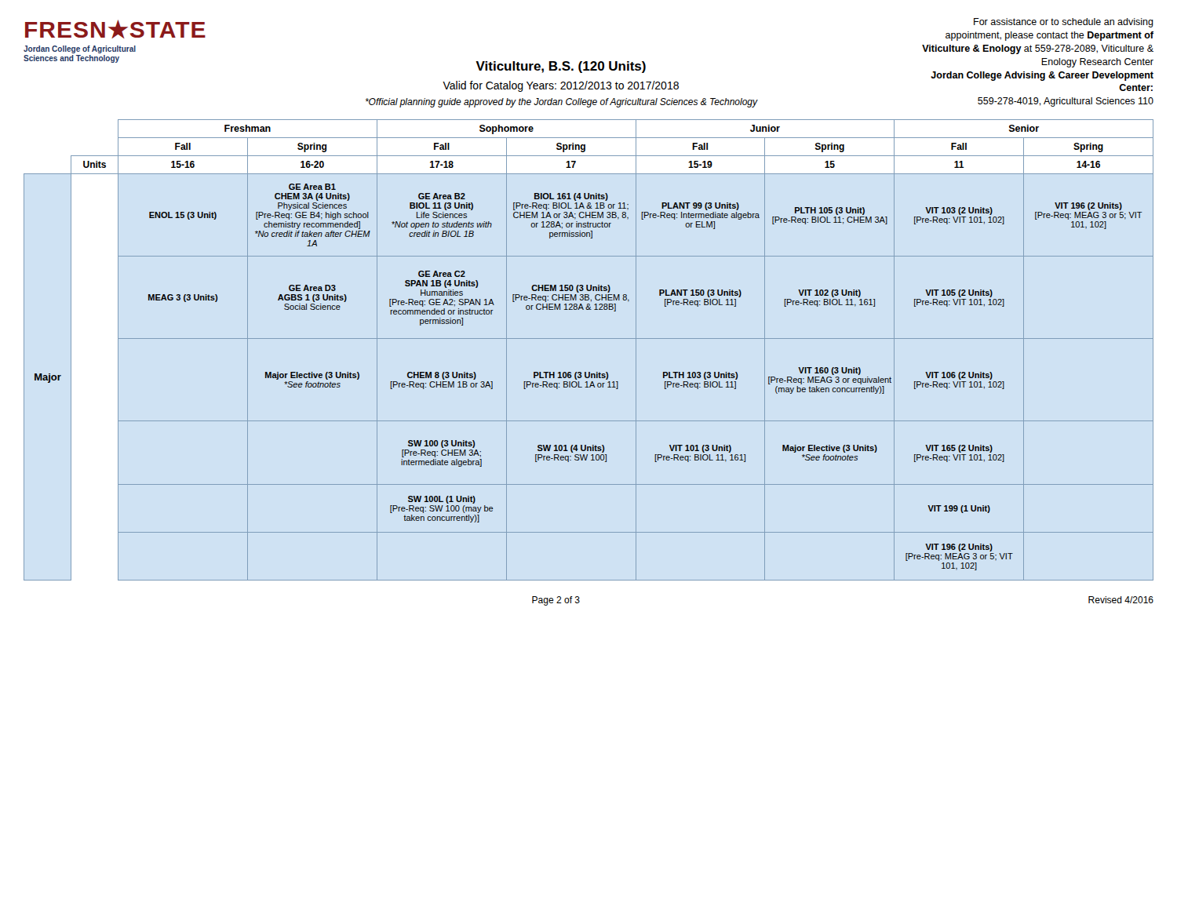FRESN★STATE
Jordan College of Agricultural
Sciences and Technology
Viticulture, B.S. (120 Units)
Valid for Catalog Years: 2012/2013 to 2017/2018
*Official planning guide approved by the Jordan College of Agricultural Sciences & Technology
For assistance or to schedule an advising appointment, please contact the Department of Viticulture & Enology at 559-278-2089, Viticulture & Enology Research Center
Jordan College Advising & Career Development Center:
559-278-4019, Agricultural Sciences 110
| | | Freshman | Sophomore | Junior | Senior |
| --- | --- | --- | --- | --- | --- |
| Fall | Spring | Fall | Spring | Fall | Spring | Fall | Spring |
| | Units | 15-16 | 16-20 | 17-18 | 17 | 15-19 | 15 | 11 | 14-16 |
| Major | | ENOL 15 (3 Unit) | GE Area B1 CHEM 3A (4 Units) Physical Sciences [Pre-Req: GE B4; high school chemistry recommended] *No credit if taken after CHEM 1A | GE Area B2 BIOL 11 (3 Unit) Life Sciences *Not open to students with credit in BIOL 1B | BIOL 161 (4 Units) [Pre-Req: BIOL 1A & 1B or 11; CHEM 1A or 3A; CHEM 3B, 8, or 128A; or instructor permission] | PLANT 99 (3 Units) [Pre-Req: Intermediate algebra or ELM] | PLTH 105 (3 Unit) [Pre-Req: BIOL 11; CHEM 3A] | VIT 103 (2 Units) [Pre-Req: VIT 101, 102] | VIT 196 (2 Units) [Pre-Req: MEAG 3 or 5; VIT 101, 102] |
| | MEAG 3 (3 Units) | GE Area D3 AGBS 1 (3 Units) Social Science | GE Area C2 SPAN 1B (4 Units) Humanities [Pre-Req: GE A2; SPAN 1A recommended or instructor permission] | CHEM 150 (3 Units) [Pre-Req: CHEM 3B, CHEM 8, or CHEM 128A & 128B] | PLANT 150 (3 Units) [Pre-Req: BIOL 11] | VIT 102 (3 Unit) [Pre-Req: BIOL 11, 161] | VIT 105 (2 Units) [Pre-Req: VIT 101, 102] | |
| | | Major Elective (3 Units) *See footnotes | CHEM 8 (3 Units) [Pre-Req: CHEM 1B or 3A] | PLTH 106 (3 Units) [Pre-Req: BIOL 1A or 11] | PLTH 103 (3 Units) [Pre-Req: BIOL 11] | VIT 160 (3 Unit) [Pre-Req: MEAG 3 or equivalent (may be taken concurrently)] | VIT 106 (2 Units) [Pre-Req: VIT 101, 102] | |
| | | | SW 100 (3 Units) [Pre-Req: CHEM 3A; intermediate algebra] | SW 101 (4 Units) [Pre-Req: SW 100] | VIT 101 (3 Unit) [Pre-Req: BIOL 11, 161] | Major Elective (3 Units) *See footnotes | VIT 165 (2 Units) [Pre-Req: VIT 101, 102] | |
| | | | SW 100L (1 Unit) [Pre-Req: SW 100 (may be taken concurrently)] | | | | VIT 199 (1 Unit) | |
| | | | | | | | VIT 196 (2 Units) [Pre-Req: MEAG 3 or 5; VIT 101, 102] | |
Page 2 of 3
Revised 4/2016